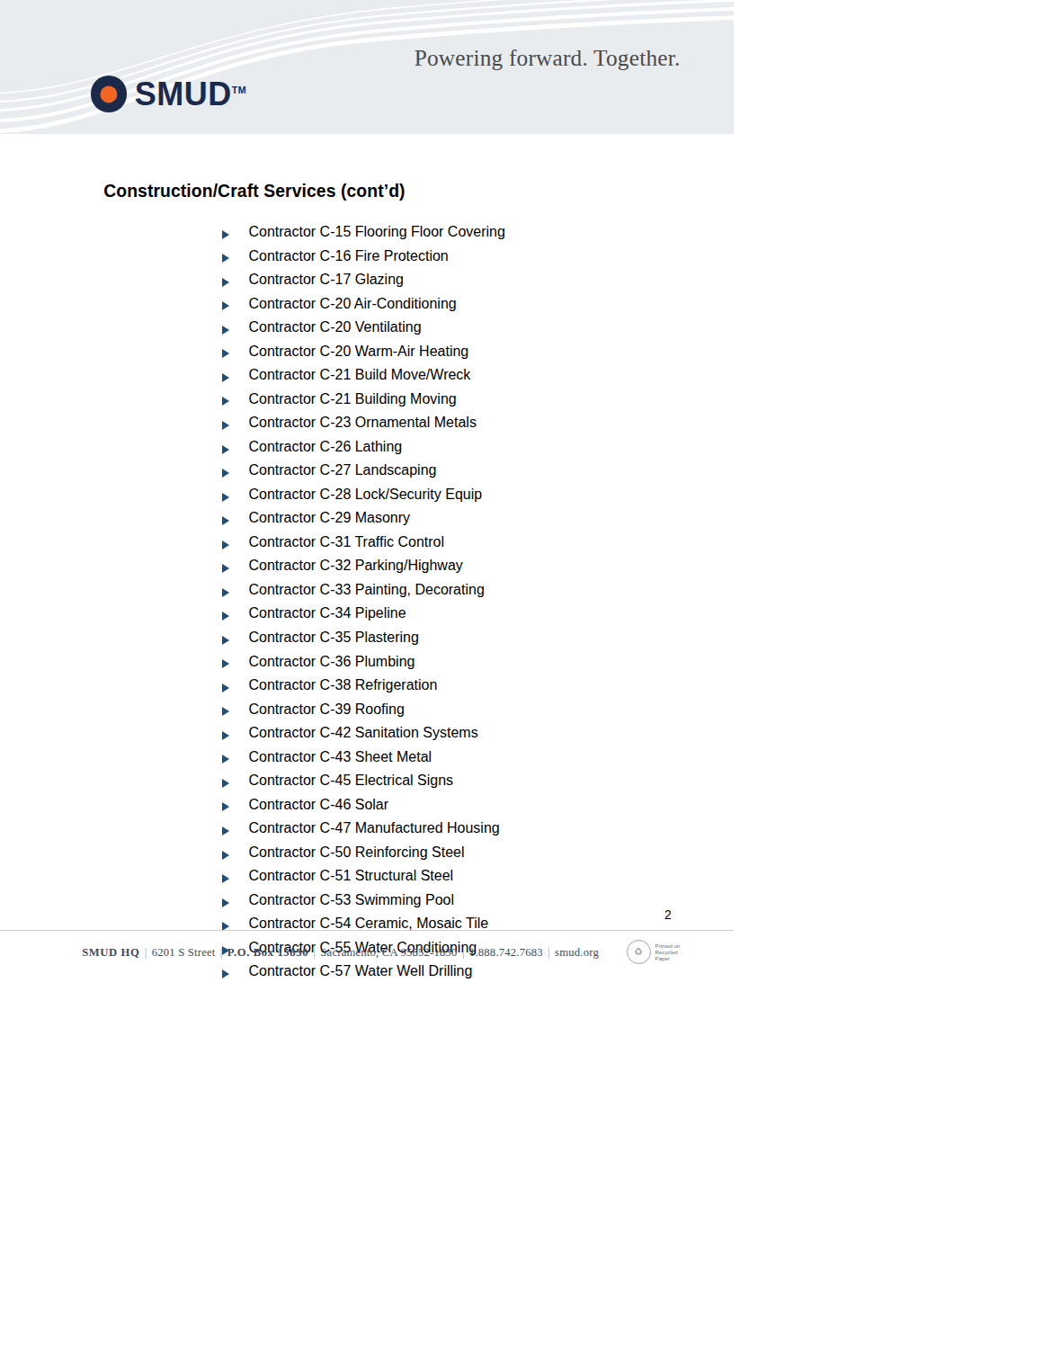Powering forward. Together.
SMUDTM
Construction/Craft Services (cont’d)
Contractor C-15 Flooring Floor Covering
Contractor C-16 Fire Protection
Contractor C-17 Glazing
Contractor C-20 Air-Conditioning
Contractor C-20 Ventilating
Contractor C-20 Warm-Air Heating
Contractor C-21 Build Move/Wreck
Contractor C-21 Building Moving
Contractor C-23 Ornamental Metals
Contractor C-26 Lathing
Contractor C-27 Landscaping
Contractor C-28 Lock/Security Equip
Contractor C-29 Masonry
Contractor C-31 Traffic Control
Contractor C-32 Parking/Highway
Contractor C-33 Painting, Decorating
Contractor C-34 Pipeline
Contractor C-35 Plastering
Contractor C-36 Plumbing
Contractor C-38 Refrigeration
Contractor C-39 Roofing
Contractor C-42 Sanitation Systems
Contractor C-43 Sheet Metal
Contractor C-45 Electrical Signs
Contractor C-46 Solar
Contractor C-47 Manufactured Housing
Contractor C-50 Reinforcing Steel
Contractor C-51 Structural Steel
Contractor C-53 Swimming Pool
Contractor C-54 Ceramic, Mosaic Tile
Contractor C-55 Water Conditioning
Contractor C-57 Water Well Drilling
2
SMUD HQ|6201 S Street|P.O. Box 15830|Sacramento, CA 95852-1830|1.888.742.7683|smud.org
Printed on
Recycled
Paper